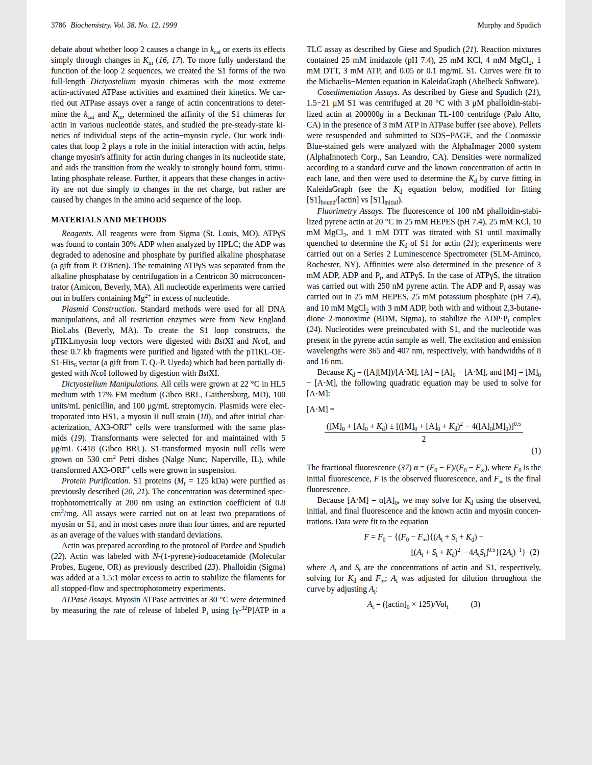3786 Biochemistry, Vol. 38, No. 12, 1999 Murphy and Spudich
debate about whether loop 2 causes a change in kcat or exerts its effects simply through changes in Km (16, 17). To more fully understand the function of the loop 2 sequences, we created the S1 forms of the two full-length Dictyostelium myosin chimeras with the most extreme actin-activated ATPase activities and examined their kinetics. We carried out ATPase assays over a range of actin concentrations to determine the kcat and Km, determined the affinity of the S1 chimeras for actin in various nucleotide states, and studied the pre-steady-state kinetics of individual steps of the actin−myosin cycle. Our work indicates that loop 2 plays a role in the initial interaction with actin, helps change myosin's affinity for actin during changes in its nucleotide state, and aids the transition from the weakly to strongly bound form, stimulating phosphate release. Further, it appears that these changes in activity are not due simply to changes in the net charge, but rather are caused by changes in the amino acid sequence of the loop.
Materials and Methods
Reagents. All reagents were from Sigma (St. Louis, MO). ATPγS was found to contain 30% ADP when analyzed by HPLC; the ADP was degraded to adenosine and phosphate by purified alkaline phosphatase (a gift from P. O'Brien). The remaining ATPγS was separated from the alkaline phosphatase by centrifugation in a Centricon 30 microconcentrator (Amicon, Beverly, MA). All nucleotide experiments were carried out in buffers containing Mg2+ in excess of nucleotide.
Plasmid Construction. Standard methods were used for all DNA manipulations, and all restriction enzymes were from New England BioLabs (Beverly, MA). To create the S1 loop constructs, the pTIKLmyosin loop vectors were digested with Bst XI and Nco I, and these 0.7 kb fragments were purified and ligated with the pTIKL-OE-S1-His6 vector (a gift from T. Q.-P. Uyeda) which had been partially digested with Nco I followed by digestion with Bst XI.
Dictyostelium Manipulations. All cells were grown at 22 °C in HL5 medium with 17% FM medium (Gibco BRL, Gaithersburg, MD), 100 units/mL penicillin, and 100 μg/mL streptomycin. Plasmids were electroporated into HS1, a myosin II null strain (18), and after initial characterization, AX3-ORF+ cells were transformed with the same plasmids (19). Transformants were selected for and maintained with 5 μg/mL G418 (Gibco BRL). S1-transformed myosin null cells were grown on 530 cm2 Petri dishes (Nalge Nunc, Naperville, IL), while transformed AX3-ORF+ cells were grown in suspension.
Protein Purification. S1 proteins (Mr = 125 kDa) were purified as previously described (20, 21). The concentration was determined spectrophotometrically at 280 nm using an extinction coefficient of 0.8 cm2/mg. All assays were carried out on at least two preparations of myosin or S1, and in most cases more than four times, and are reported as an average of the values with standard deviations.
Actin was prepared according to the protocol of Pardee and Spudich (22). Actin was labeled with N-(1-pyrene)-iodoacetamide (Molecular Probes, Eugene, OR) as previously described (23). Phalloidin (Sigma) was added at a 1.5:1 molar excess to actin to stabilize the filaments for all stopped-flow and spectrophotometry experiments.
ATPase Assays. Myosin ATPase activities at 30 °C were determined by measuring the rate of release of labeled Pi using [γ-32P]ATP in a TLC assay as described by Giese and Spudich (21). Reaction mixtures contained 25 mM imidazole (pH 7.4), 25 mM KCl, 4 mM MgCl2, 1 mM DTT, 3 mM ATP, and 0.05 or 0.1 mg/mL S1. Curves were fit to the Michaelis−Menten equation in KaleidaGraph (Abelbeck Software).
Cosedimentation Assays. As described by Giese and Spudich (21), 1.5−21 μM S1 was centrifuged at 20 °C with 3 μM phalloidin-stabilized actin at 200000g in a Beckman TL-100 centrifuge (Palo Alto, CA) in the presence of 3 mM ATP in ATPase buffer (see above). Pellets were resuspended and submitted to SDS−PAGE, and the Coomassie Blue-stained gels were analyzed with the AlphaImager 2000 system (AlphaInnotech Corp., San Leandro, CA). Densities were normalized according to a standard curve and the known concentration of actin in each lane, and then were used to determine the Kd by curve fitting in KaleidaGraph (see the Kd equation below, modified for fitting [S1]bound/[actin] vs [S1]initial).
Fluorimetry Assays. The fluorescence of 100 nM phalloidin-stabilized pyrene actin at 20 °C in 25 mM HEPES (pH 7.4), 25 mM KCl, 10 mM MgCl2, and 1 mM DTT was titrated with S1 until maximally quenched to determine the Kd of S1 for actin (21); experiments were carried out on a Series 2 Luminescence Spectrometer (SLM-Aminco, Rochester, NY). Affinities were also determined in the presence of 3 mM ADP, ADP and Pi, and ATPγS. In the case of ATPγS, the titration was carried out with 250 nM pyrene actin. The ADP and Pi assay was carried out in 25 mM HEPES, 25 mM potassium phosphate (pH 7.4), and 10 mM MgCl2 with 3 mM ADP, both with and without 2,3-butanedione 2-monoxime (BDM, Sigma), to stabilize the ADP·Pi complex (24). Nucleotides were preincubated with S1, and the nucleotide was present in the pyrene actin sample as well. The excitation and emission wavelengths were 365 and 407 nm, respectively, with bandwidths of 8 and 16 nm.
Because Kd = ([A][M])/[A·M], [A] = [A]0 − [A·M], and [M] = [M]0 − [A·M], the following quadratic equation may be used to solve for [A·M]:
[A·M] =
([M]0 + [A]0 + Kd) ± [([M]0 + [A]0 + Kd)2 − 4([A]0[M]0)]0.5 2 (1)
The fractional fluorescence (37) α = (F0 − F)/(F0 − F∞), where F0 is the initial fluorescence, F is the observed fluorescence, and F∞ is the final fluorescence.
Because [A·M] = α[A]0, we may solve for Kd using the observed, initial, and final fluorescence and the known actin and myosin concentrations. Data were fit to the equation
F = F0 − {(F0 − F∞){(At + St + Kd) −
[(At + St + Kd)2 − 4AtSt]0.5}(2At)−1} (2)
where At and St are the concentrations of actin and S1, respectively, solving for Kd and F∞; At was adjusted for dilution throughout the curve by adjusting At:
At = ([actin]0 × 125)/Volt (3)